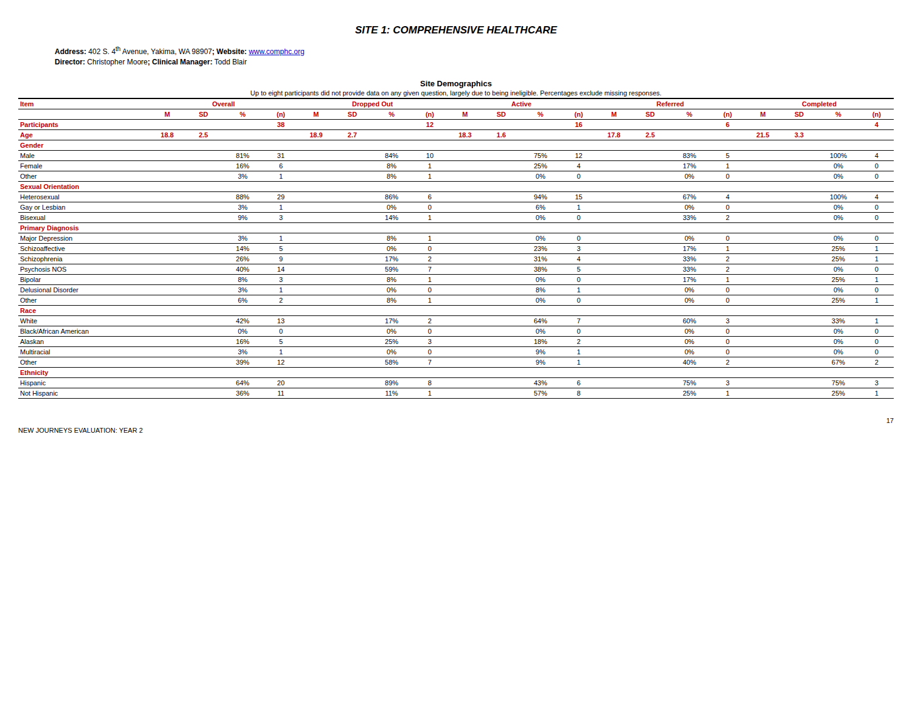SITE 1: COMPREHENSIVE HEALTHCARE
Address: 402 S. 4th Avenue, Yakima, WA 98907; Website: www.comphc.org
Director: Christopher Moore; Clinical Manager: Todd Blair
Site Demographics
Up to eight participants did not provide data on any given question, largely due to being ineligible. Percentages exclude missing responses.
| Item | Overall | Dropped Out | Active | Referred | Completed |
| --- | --- | --- | --- | --- | --- |
| | M | SD | % | (n) | M | SD | % | (n) | M | SD | % | (n) | M | SD | % | (n) | M | SD | % | (n) |
| Participants | | | | 38 | | | | 12 | | | | 16 | | | | 6 | | | | 4 |
| Age | 18.8 | 2.5 | | | 18.9 | 2.7 | | | 18.3 | 1.6 | | | 17.8 | 2.5 | | | 21.5 | 3.3 | | |
| Gender | |
| Male | | | 81% | 31 | | | 84% | 10 | | | 75% | 12 | | | 83% | 5 | | | 100% | 4 |
| Female | | | 16% | 6 | | | 8% | 1 | | | 25% | 4 | | | 17% | 1 | | | 0% | 0 |
| Other | | | 3% | 1 | | | 8% | 1 | | | 0% | 0 | | | 0% | 0 | | | 0% | 0 |
| Sexual Orientation | |
| Heterosexual | | | 88% | 29 | | | 86% | 6 | | | 94% | 15 | | | 67% | 4 | | | 100% | 4 |
| Gay or Lesbian | | | 3% | 1 | | | 0% | 0 | | | 6% | 1 | | | 0% | 0 | | | 0% | 0 |
| Bisexual | | | 9% | 3 | | | 14% | 1 | | | 0% | 0 | | | 33% | 2 | | | 0% | 0 |
| Primary Diagnosis | |
| Major Depression | | | 3% | 1 | | | 8% | 1 | | | 0% | 0 | | | 0% | 0 | | | 0% | 0 |
| Schizoaffective | | | 14% | 5 | | | 0% | 0 | | | 23% | 3 | | | 17% | 1 | | | 25% | 1 |
| Schizophrenia | | | 26% | 9 | | | 17% | 2 | | | 31% | 4 | | | 33% | 2 | | | 25% | 1 |
| Psychosis NOS | | | 40% | 14 | | | 59% | 7 | | | 38% | 5 | | | 33% | 2 | | | 0% | 0 |
| Bipolar | | | 8% | 3 | | | 8% | 1 | | | 0% | 0 | | | 17% | 1 | | | 25% | 1 |
| Delusional Disorder | | | 3% | 1 | | | 0% | 0 | | | 8% | 1 | | | 0% | 0 | | | 0% | 0 |
| Other | | | 6% | 2 | | | 8% | 1 | | | 0% | 0 | | | 0% | 0 | | | 25% | 1 |
| Race | |
| White | | | 42% | 13 | | | 17% | 2 | | | 64% | 7 | | | 60% | 3 | | | 33% | 1 |
| Black/African American | | | 0% | 0 | | | 0% | 0 | | | 0% | 0 | | | 0% | 0 | | | 0% | 0 |
| Alaskan | | | 16% | 5 | | | 25% | 3 | | | 18% | 2 | | | 0% | 0 | | | 0% | 0 |
| Multiracial | | | 3% | 1 | | | 0% | 0 | | | 9% | 1 | | | 0% | 0 | | | 0% | 0 |
| Other | | | 39% | 12 | | | 58% | 7 | | | 9% | 1 | | | 40% | 2 | | | 67% | 2 |
| Ethnicity | |
| Hispanic | | | 64% | 20 | | | 89% | 8 | | | 43% | 6 | | | 75% | 3 | | | 75% | 3 |
| Not Hispanic | | | 36% | 11 | | | 11% | 1 | | | 57% | 8 | | | 25% | 1 | | | 25% | 1 |
17
NEW JOURNEYS EVALUATION: YEAR 2